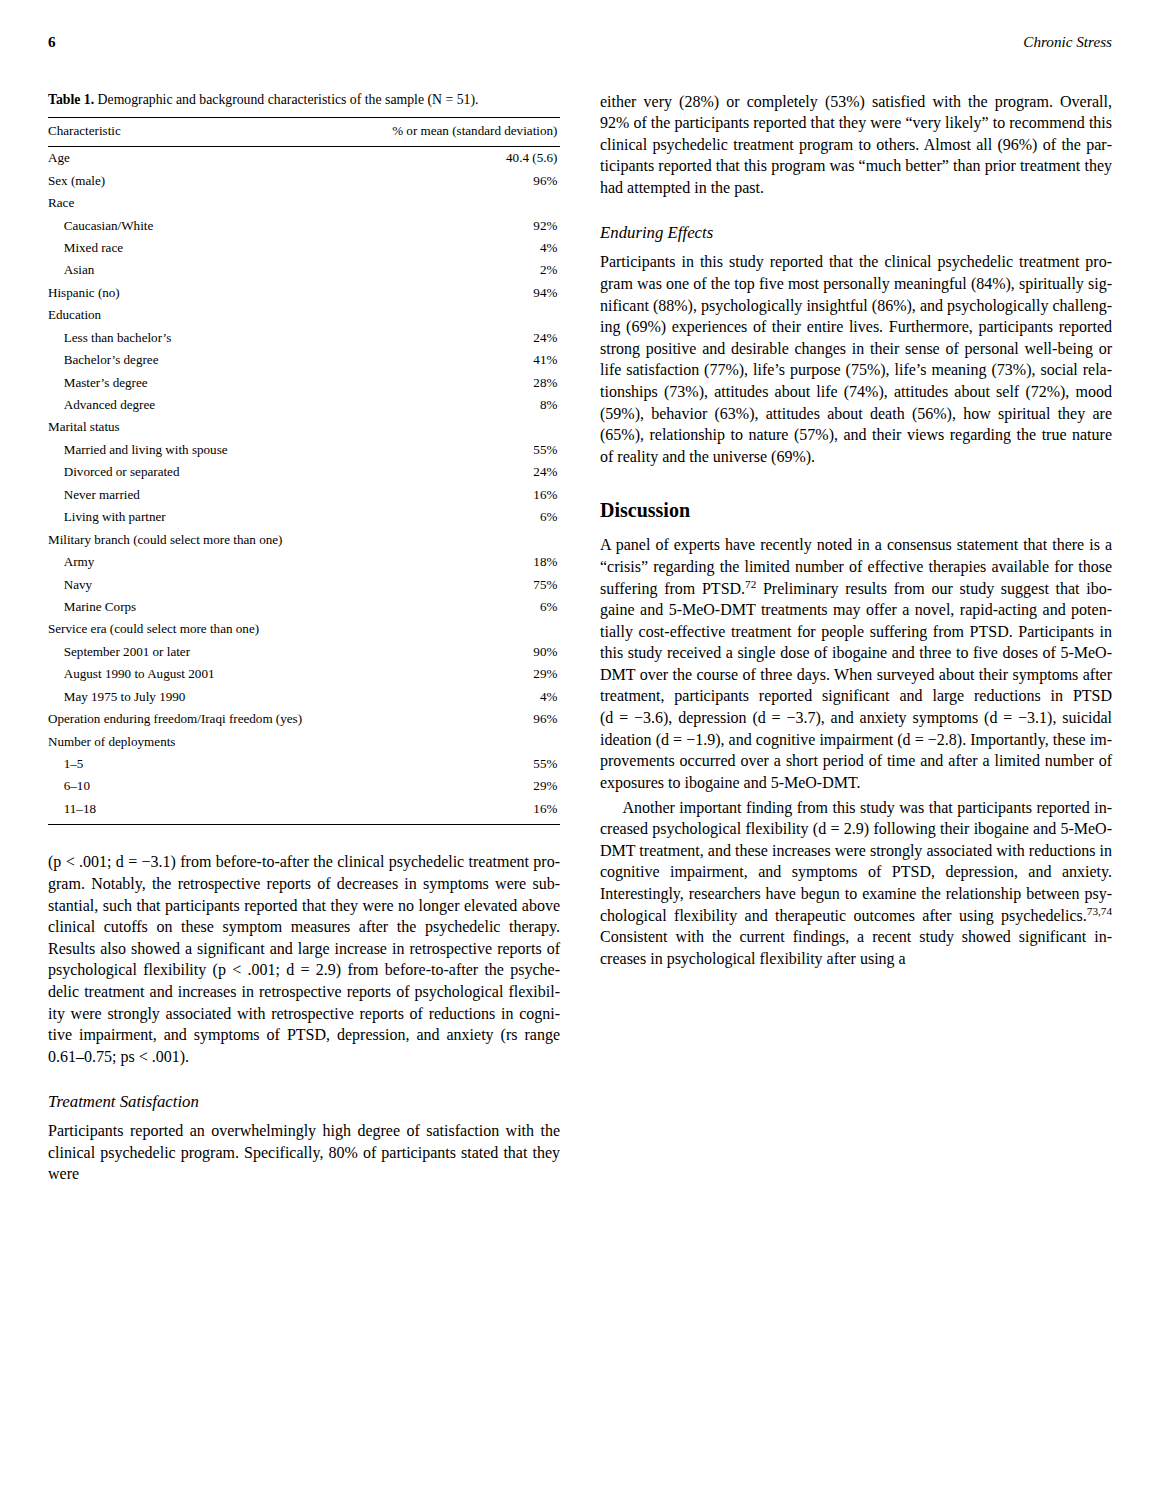6 Chronic Stress
Table 1. Demographic and background characteristics of the sample (N = 51).
| Characteristic | % or mean (standard deviation) |
| --- | --- |
| Age | 40.4 (5.6) |
| Sex (male) | 96% |
| Race | |
| Caucasian/White | 92% |
| Mixed race | 4% |
| Asian | 2% |
| Hispanic (no) | 94% |
| Education | |
| Less than bachelor’s | 24% |
| Bachelor’s degree | 41% |
| Master’s degree | 28% |
| Advanced degree | 8% |
| Marital status | |
| Married and living with spouse | 55% |
| Divorced or separated | 24% |
| Never married | 16% |
| Living with partner | 6% |
| Military branch (could select more than one) | |
| Army | 18% |
| Navy | 75% |
| Marine Corps | 6% |
| Service era (could select more than one) | |
| September 2001 or later | 90% |
| August 1990 to August 2001 | 29% |
| May 1975 to July 1990 | 4% |
| Operation enduring freedom/Iraqi freedom (yes) | 96% |
| Number of deployments | |
| 1–5 | 55% |
| 6–10 | 29% |
| 11–18 | 16% |
(p < .001; d = −3.1) from before-to-after the clinical psychedelic treatment program. Notably, the retrospective reports of decreases in symptoms were substantial, such that participants reported that they were no longer elevated above clinical cutoffs on these symptom measures after the psychedelic therapy. Results also showed a significant and large increase in retrospective reports of psychological flexibility (p < .001; d = 2.9) from before-to-after the psychedelic treatment and increases in retrospective reports of psychological flexibility were strongly associated with retrospective reports of reductions in cognitive impairment, and symptoms of PTSD, depression, and anxiety (rs range 0.61–0.75; ps < .001).
Treatment Satisfaction
Participants reported an overwhelmingly high degree of satisfaction with the clinical psychedelic program. Specifically, 80% of participants stated that they were
either very (28%) or completely (53%) satisfied with the program. Overall, 92% of the participants reported that they were “very likely” to recommend this clinical psychedelic treatment program to others. Almost all (96%) of the participants reported that this program was “much better” than prior treatment they had attempted in the past.
Enduring Effects
Participants in this study reported that the clinical psychedelic treatment program was one of the top five most personally meaningful (84%), spiritually significant (88%), psychologically insightful (86%), and psychologically challenging (69%) experiences of their entire lives. Furthermore, participants reported strong positive and desirable changes in their sense of personal well-being or life satisfaction (77%), life’s purpose (75%), life’s meaning (73%), social relationships (73%), attitudes about life (74%), attitudes about self (72%), mood (59%), behavior (63%), attitudes about death (56%), how spiritual they are (65%), relationship to nature (57%), and their views regarding the true nature of reality and the universe (69%).
Discussion
A panel of experts have recently noted in a consensus statement that there is a “crisis” regarding the limited number of effective therapies available for those suffering from PTSD.72 Preliminary results from our study suggest that ibogaine and 5-MeO-DMT treatments may offer a novel, rapid-acting and potentially cost-effective treatment for people suffering from PTSD. Participants in this study received a single dose of ibogaine and three to five doses of 5-MeO-DMT over the course of three days. When surveyed about their symptoms after treatment, participants reported significant and large reductions in PTSD (d = −3.6), depression (d = −3.7), and anxiety symptoms (d = −3.1), suicidal ideation (d = −1.9), and cognitive impairment (d = −2.8). Importantly, these improvements occurred over a short period of time and after a limited number of exposures to ibogaine and 5-MeO-DMT.
Another important finding from this study was that participants reported increased psychological flexibility (d = 2.9) following their ibogaine and 5-MeO-DMT treatment, and these increases were strongly associated with reductions in cognitive impairment, and symptoms of PTSD, depression, and anxiety. Interestingly, researchers have begun to examine the relationship between psychological flexibility and therapeutic outcomes after using psychedelics.73,74 Consistent with the current findings, a recent study showed significant increases in psychological flexibility after using a